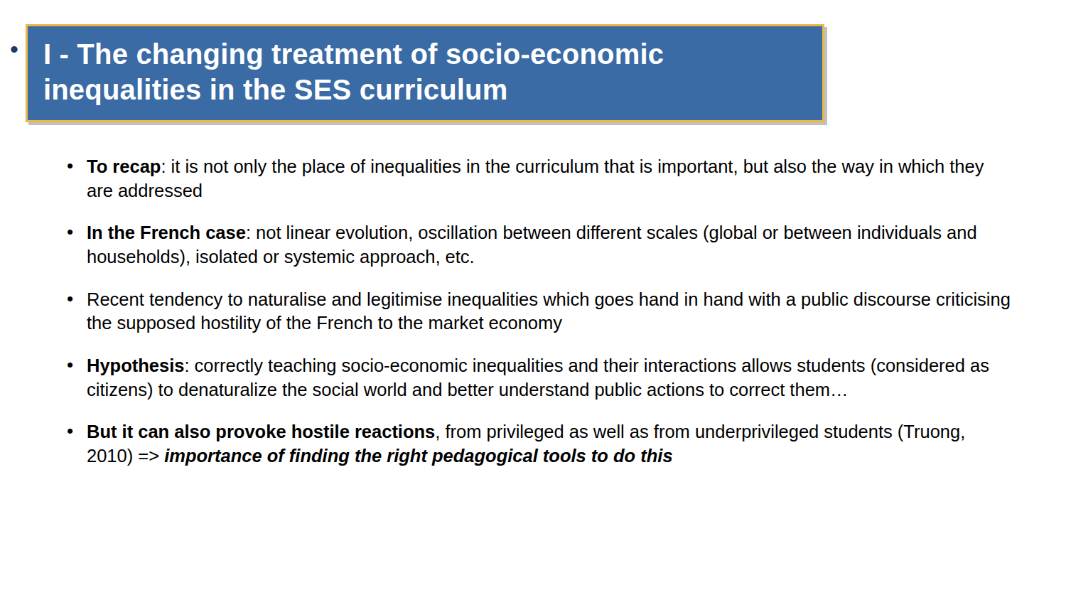•
I - The changing treatment of socio-economic inequalities in the SES curriculum
To recap: it is not only the place of inequalities in the curriculum that is important, but also the way in which they are addressed
In the French case: not linear evolution, oscillation between different scales (global or between individuals and households), isolated or systemic approach, etc.
Recent tendency to naturalise and legitimise inequalities which goes hand in hand with a public discourse criticising the supposed hostility of the French to the market economy
Hypothesis: correctly teaching socio-economic inequalities and their interactions allows students (considered as citizens) to denaturalize the social world and better understand public actions to correct them…
But it can also provoke hostile reactions, from privileged as well as from underprivileged students (Truong, 2010) => importance of finding the right pedagogical tools to do this